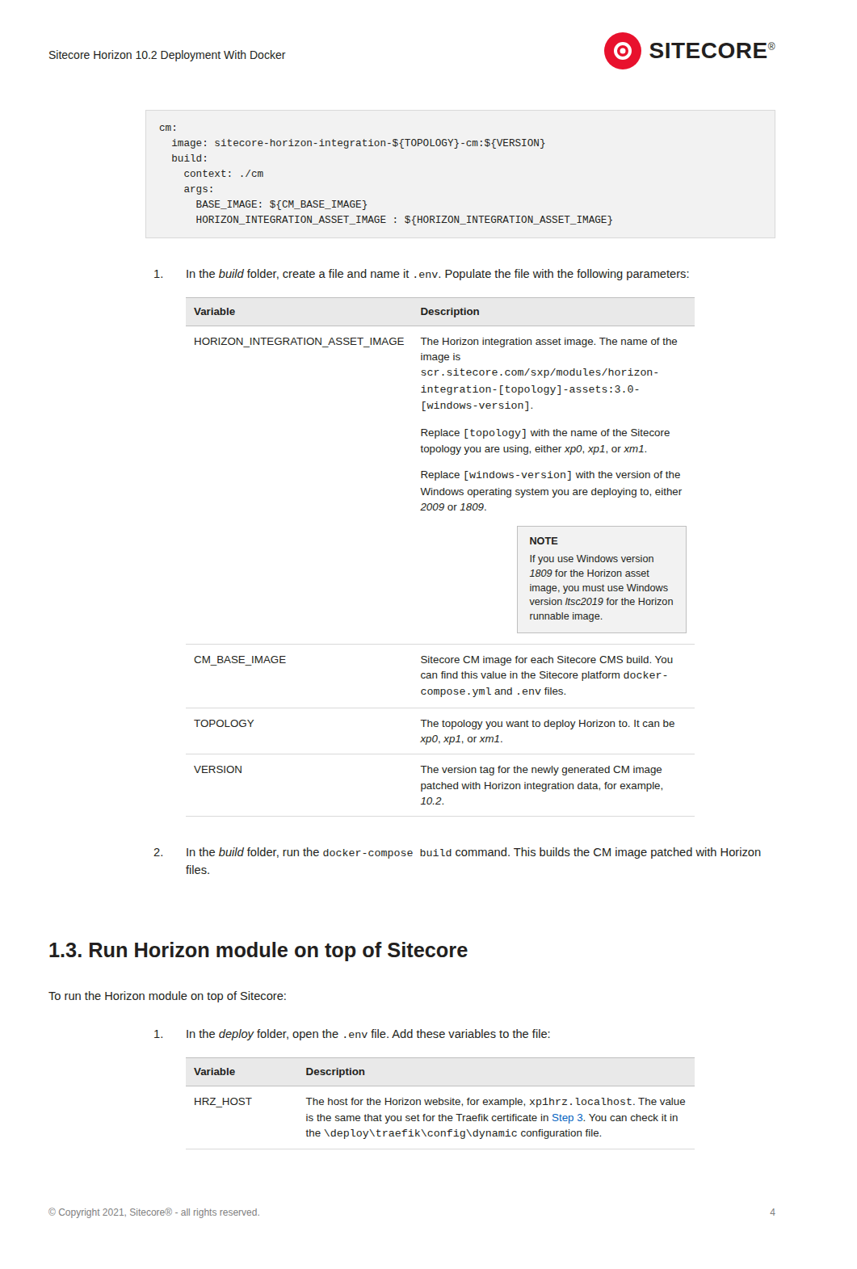Sitecore Horizon 10.2 Deployment With Docker
SITECORE®
cm:
  image: sitecore-horizon-integration-${TOPOLOGY}-cm:${VERSION}
  build:
    context: ./cm
    args:
      BASE_IMAGE: ${CM_BASE_IMAGE}
      HORIZON_INTEGRATION_ASSET_IMAGE : ${HORIZON_INTEGRATION_ASSET_IMAGE}
In the build folder, create a file and name it .env. Populate the file with the following parameters:
| Variable | Description |
| --- | --- |
| HORIZON_INTEGRATION_ASSET_IMAGE | The Horizon integration asset image. The name of the image is scr.sitecore.com/sxp/modules/horizon-integration-[topology]-assets:3.0-[windows-version] . Replace [topology] with the name of the Sitecore topology you are using, either xp0 , xp1 , or xm1 . Replace [windows-version] with the version of the Windows operating system you are deploying to, either 2009 or 1809 . NOTE If you use Windows version 1809 for the Horizon asset image, you must use Windows version ltsc2019 for the Horizon runnable image. |
| CM_BASE_IMAGE | Sitecore CM image for each Sitecore CMS build. You can find this value in the Sitecore platform docker-compose.yml and .env files. |
| TOPOLOGY | The topology you want to deploy Horizon to. It can be xp0 , xp1 , or xm1 . |
| VERSION | The version tag for the newly generated CM image patched with Horizon integration data, for example, 10.2 . |
In the build folder, run the docker-compose build command. This builds the CM image patched with Horizon files.
1.3. Run Horizon module on top of Sitecore
To run the Horizon module on top of Sitecore:
In the deploy folder, open the .env file. Add these variables to the file:
| Variable | Description |
| --- | --- |
| HRZ_HOST | The host for the Horizon website, for example, xp1hrz.localhost . The value is the same that you set for the Traefik certificate in Step 3 . You can check it in the \deploy\traefik\config\dynamic configuration file. |
© Copyright 2021, Sitecore® - all rights reserved.
4